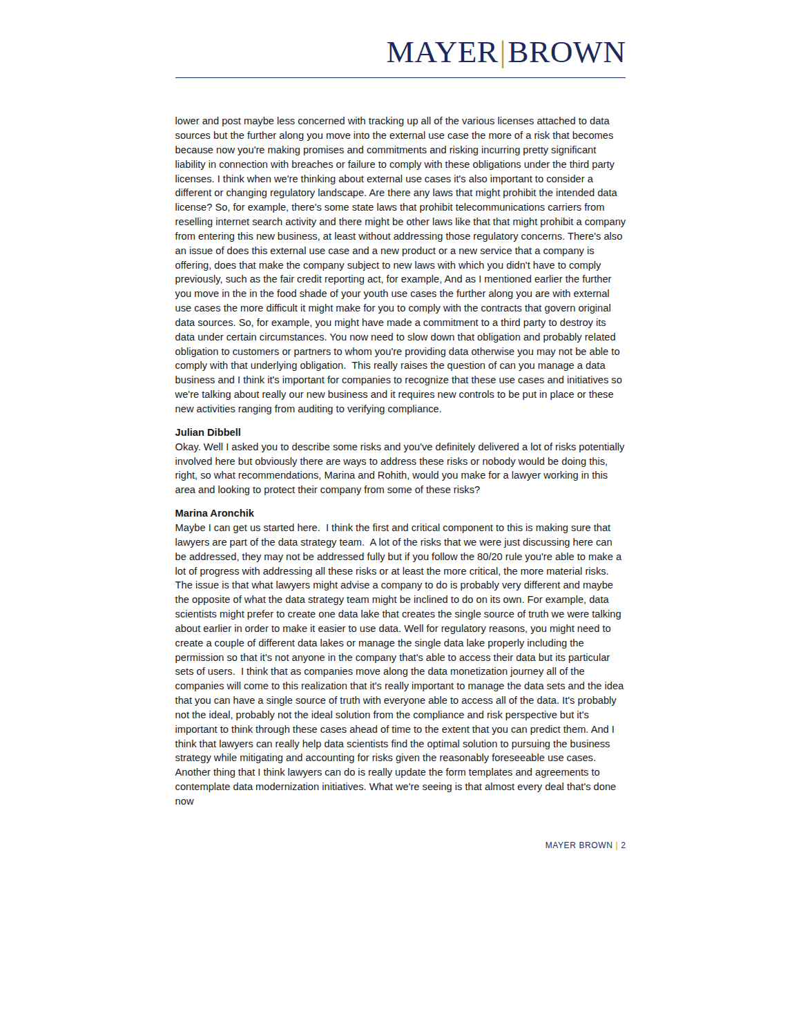MAYER|BROWN
lower and post maybe less concerned with tracking up all of the various licenses attached to data sources but the further along you move into the external use case the more of a risk that becomes because now you're making promises and commitments and risking incurring pretty significant liability in connection with breaches or failure to comply with these obligations under the third party licenses. I think when we're thinking about external use cases it's also important to consider a different or changing regulatory landscape. Are there any laws that might prohibit the intended data license? So, for example, there's some state laws that prohibit telecommunications carriers from reselling internet search activity and there might be other laws like that that might prohibit a company from entering this new business, at least without addressing those regulatory concerns. There's also an issue of does this external use case and a new product or a new service that a company is offering, does that make the company subject to new laws with which you didn't have to comply previously, such as the fair credit reporting act, for example, And as I mentioned earlier the further you move in the in the food shade of your youth use cases the further along you are with external use cases the more difficult it might make for you to comply with the contracts that govern original data sources. So, for example, you might have made a commitment to a third party to destroy its data under certain circumstances. You now need to slow down that obligation and probably related obligation to customers or partners to whom you're providing data otherwise you may not be able to comply with that underlying obligation. This really raises the question of can you manage a data business and I think it's important for companies to recognize that these use cases and initiatives so we're talking about really our new business and it requires new controls to be put in place or these new activities ranging from auditing to verifying compliance.
Julian Dibbell
Okay. Well I asked you to describe some risks and you've definitely delivered a lot of risks potentially involved here but obviously there are ways to address these risks or nobody would be doing this, right, so what recommendations, Marina and Rohith, would you make for a lawyer working in this area and looking to protect their company from some of these risks?
Marina Aronchik
Maybe I can get us started here. I think the first and critical component to this is making sure that lawyers are part of the data strategy team. A lot of the risks that we were just discussing here can be addressed, they may not be addressed fully but if you follow the 80/20 rule you're able to make a lot of progress with addressing all these risks or at least the more critical, the more material risks. The issue is that what lawyers might advise a company to do is probably very different and maybe the opposite of what the data strategy team might be inclined to do on its own. For example, data scientists might prefer to create one data lake that creates the single source of truth we were talking about earlier in order to make it easier to use data. Well for regulatory reasons, you might need to create a couple of different data lakes or manage the single data lake properly including the permission so that it's not anyone in the company that's able to access their data but its particular sets of users. I think that as companies move along the data monetization journey all of the companies will come to this realization that it's really important to manage the data sets and the idea that you can have a single source of truth with everyone able to access all of the data. It's probably not the ideal, probably not the ideal solution from the compliance and risk perspective but it's important to think through these cases ahead of time to the extent that you can predict them. And I think that lawyers can really help data scientists find the optimal solution to pursuing the business strategy while mitigating and accounting for risks given the reasonably foreseeable use cases. Another thing that I think lawyers can do is really update the form templates and agreements to contemplate data modernization initiatives. What we're seeing is that almost every deal that's done now
MAYER BROWN|2